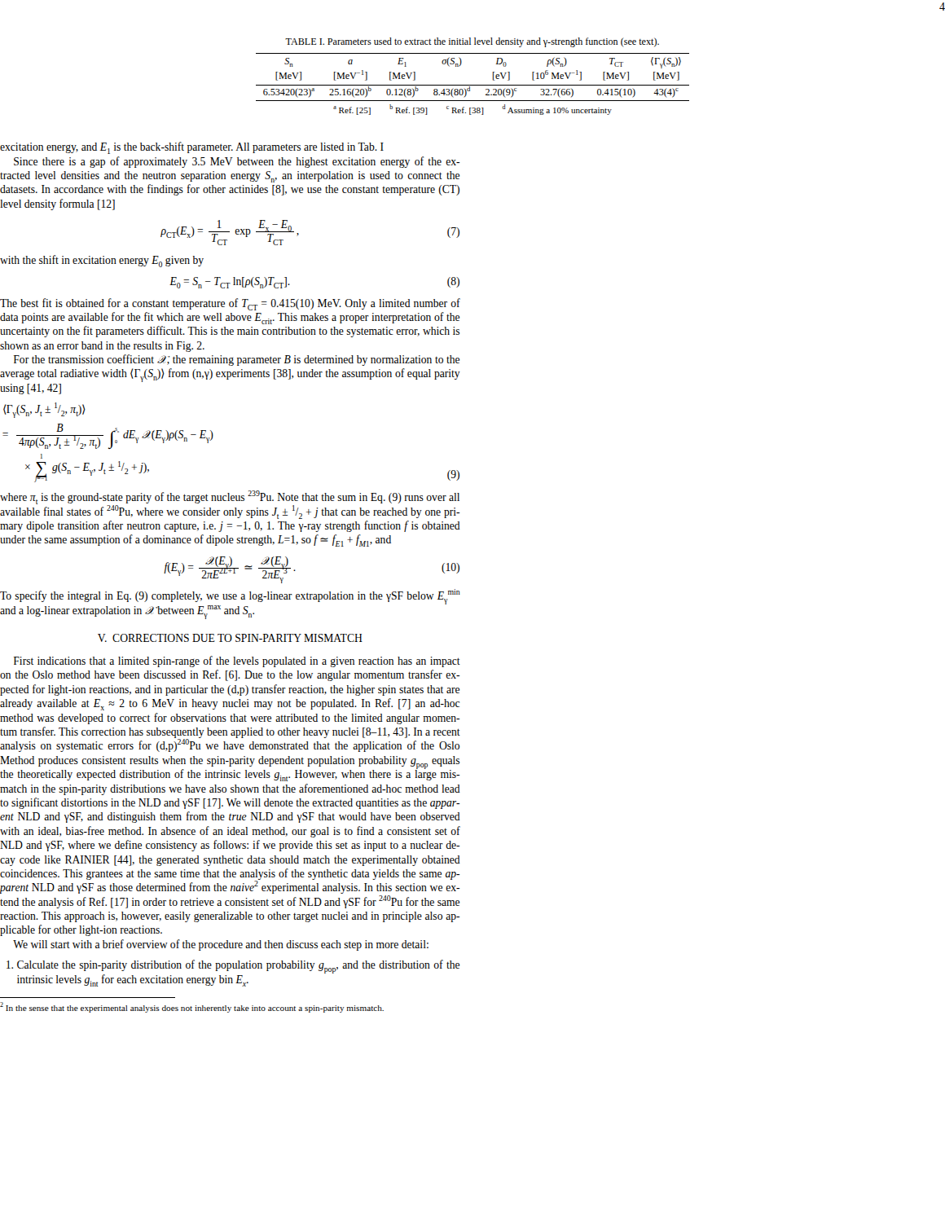4
TABLE I. Parameters used to extract the initial level density and γ-strength function (see text).
| S n | a | E 1 | σ ( S n ) | D 0 | ρ ( S n ) | T CT | ⟨Γ γ ( S n )⟩ |
| [MeV] | [MeV −1 ] | [MeV] | | [eV] | [10 6 MeV −1 ] | [MeV] | [MeV] |
| 6.53420(23) a | 25.16(20) b | 0.12(8) b | 8.43(80) d | 2.20(9) c | 32.7(66) | 0.415(10) | 43(4) c |
a Ref. [25] b Ref. [39] c Ref. [38] d Assuming a 10% uncertainty
excitation energy, and E1 is the back-shift parameter. All parameters are listed in Tab. I
Since there is a gap of approximately 3.5 MeV between the highest excitation energy of the extracted level densities and the neutron separation energy Sn, an interpolation is used to connect the datasets. In accordance with the findings for other actinides [8], we use the constant temperature (CT) level density formula [12]
ρCT(Ex) = 1 TCT exp Ex − E0 TCT, (7)
with the shift in excitation energy E0 given by
E0 = Sn − TCT ln[ρ(Sn)TCT]. (8)
The best fit is obtained for a constant temperature of TCT = 0.415(10) MeV. Only a limited number of data points are available for the fit which are well above Ecrit. This makes a proper interpretation of the uncertainty on the fit parameters difficult. This is the main contribution to the systematic error, which is shown as an error band in the results in Fig. 2.
For the transmission coefficient 𝒳, the remaining parameter B is determined by normalization to the average total radiative width ⟨Γγ(Sn)⟩ from (n,γ) experiments [38], under the assumption of equal parity using [41, 42]
⟨Γγ(Sn, Jt ± 1/2, πt)⟩
= B 4πρ(Sn, Jt ± 1/2, πt) ∫Sn
0 dEγ 𝒳(Eγ)ρ(Sn − Eγ)
× 1∑j=−1 g(Sn − Eγ, Jt ± 1/2 + j),
(9)
where πt is the ground-state parity of the target nucleus 239Pu. Note that the sum in Eq. (9) runs over all available final states of 240Pu, where we consider only spins Jt ± 1/2 + j that can be reached by one primary dipole transition after neutron capture, i.e. j = −1, 0, 1. The γ-ray strength function f is obtained under the same assumption of a dominance of dipole strength, L=1, so f ≃ fE1 + fM1, and
f(Eγ) = 𝒳(Eγ) 2πE2L+1 ≃ 𝒳(Eγ) 2πEγ3. (10)
To specify the integral in Eq. (9) completely, we use a log-linear extrapolation in the γSF below Eγmin and a log-linear extrapolation in 𝒳 between Eγmax and Sn.
V. CORRECTIONS DUE TO SPIN-PARITY MISMATCH
First indications that a limited spin-range of the levels populated in a given reaction has an impact on the Oslo method have been discussed in Ref. [6]. Due to the low angular momentum transfer expected for light-ion reactions, and in particular the (d,p) transfer reaction, the higher spin states that are already available at Ex ≈ 2 to 6 MeV in heavy nuclei may not be populated. In Ref. [7] an ad-hoc method was developed to correct for observations that were attributed to the limited angular momentum transfer. This correction has subsequently been applied to other heavy nuclei [8–11, 43]. In a recent analysis on systematic errors for (d,p)240Pu we have demonstrated that the application of the Oslo Method produces consistent results when the spin-parity dependent population probability gpop equals the theoretically expected distribution of the intrinsic levels gint. However, when there is a large mismatch in the spin-parity distributions we have also shown that the aforementioned ad-hoc method lead to significant distortions in the NLD and γSF [17]. We will denote the extracted quantities as the apparent NLD and γSF, and distinguish them from the true NLD and γSF that would have been observed with an ideal, bias-free method. In absence of an ideal method, our goal is to find a consistent set of NLD and γSF, where we define consistency as follows: if we provide this set as input to a nuclear decay code like RAINIER [44], the generated synthetic data should match the experimentally obtained coincidences. This grantees at the same time that the analysis of the synthetic data yields the same apparent NLD and γSF as those determined from the naive2 experimental analysis. In this section we extend the analysis of Ref. [17] in order to retrieve a consistent set of NLD and γSF for 240Pu for the same reaction. This approach is, however, easily generalizable to other target nuclei and in principle also applicable for other light-ion reactions.
We will start with a brief overview of the procedure and then discuss each step in more detail:
Calculate the spin-parity distribution of the population probability gpop, and the distribution of the intrinsic levels gint for each excitation energy bin Ex.
2 In the sense that the experimental analysis does not inherently take into account a spin-parity mismatch.